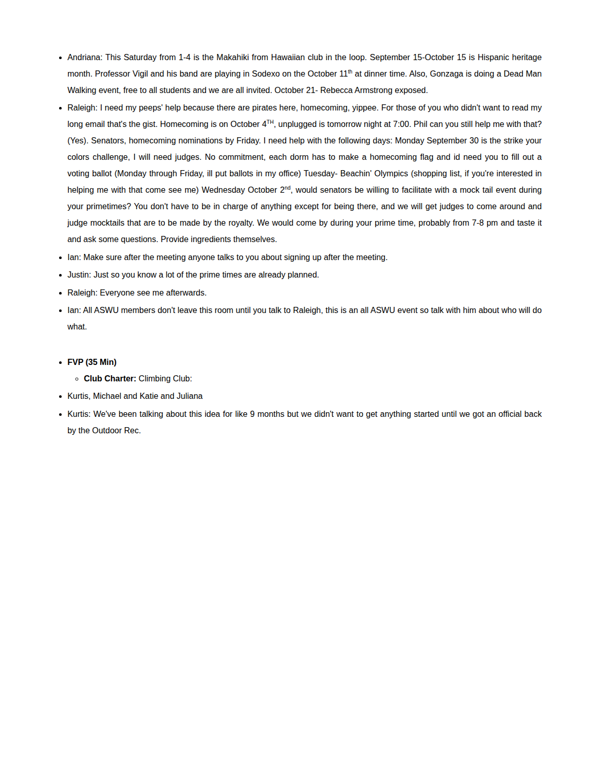Andriana: This Saturday from 1-4 is the Makahiki from Hawaiian club in the loop. September 15-October 15 is Hispanic heritage month. Professor Vigil and his band are playing in Sodexo on the October 11th at dinner time. Also, Gonzaga is doing a Dead Man Walking event, free to all students and we are all invited. October 21- Rebecca Armstrong exposed.
Raleigh: I need my peeps' help because there are pirates here, homecoming, yippee. For those of you who didn't want to read my long email that's the gist. Homecoming is on October 4TH, unplugged is tomorrow night at 7:00. Phil can you still help me with that? (Yes). Senators, homecoming nominations by Friday. I need help with the following days: Monday September 30 is the strike your colors challenge, I will need judges. No commitment, each dorm has to make a homecoming flag and id need you to fill out a voting ballot (Monday through Friday, ill put ballots in my office) Tuesday- Beachin' Olympics (shopping list, if you're interested in helping me with that come see me) Wednesday October 2nd, would senators be willing to facilitate with a mock tail event during your primetimes? You don't have to be in charge of anything except for being there, and we will get judges to come around and judge mocktails that are to be made by the royalty. We would come by during your prime time, probably from 7-8 pm and taste it and ask some questions. Provide ingredients themselves.
Ian: Make sure after the meeting anyone talks to you about signing up after the meeting.
Justin: Just so you know a lot of the prime times are already planned.
Raleigh: Everyone see me afterwards.
Ian: All ASWU members don't leave this room until you talk to Raleigh, this is an all ASWU event so talk with him about who will do what.
FVP (35 Min)
Club Charter: Climbing Club:
Kurtis, Michael and Katie and Juliana
Kurtis: We've been talking about this idea for like 9 months but we didn't want to get anything started until we got an official back by the Outdoor Rec.